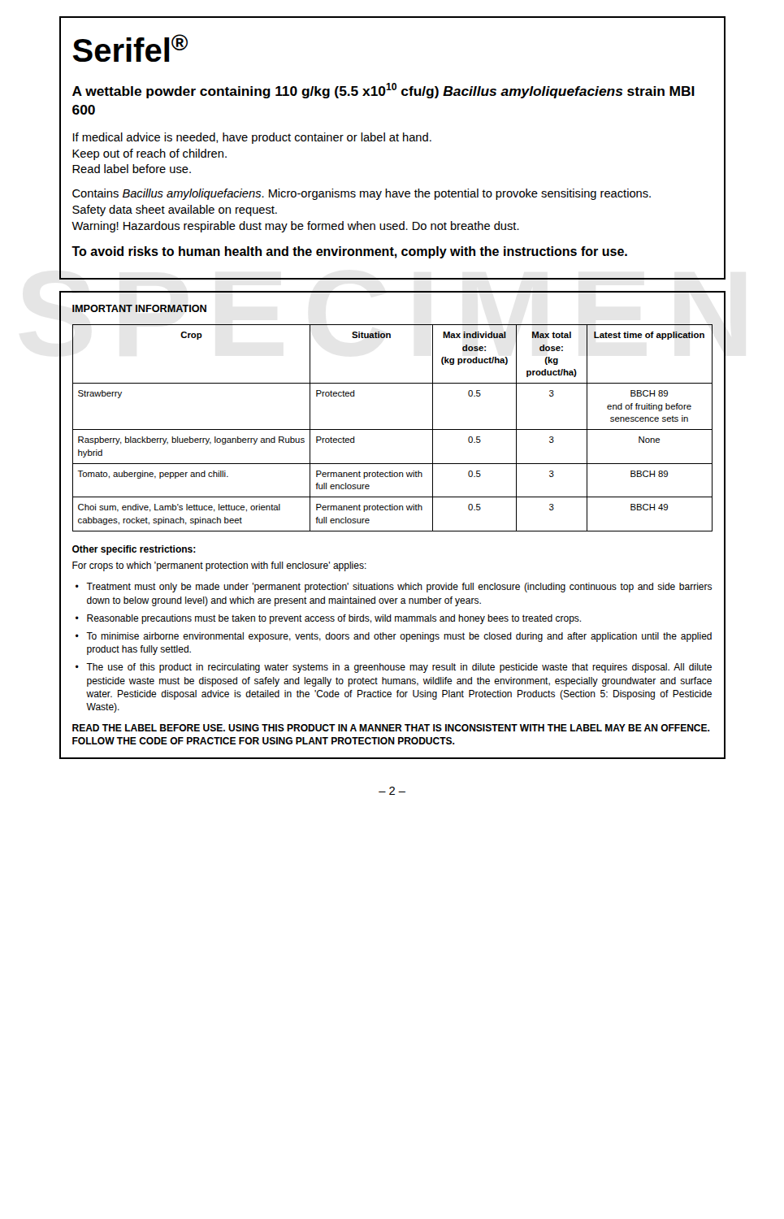SPECIMEN
Serifel®
A wettable powder containing 110 g/kg (5.5 x1010 cfu/g) Bacillus amyloliquefaciens strain MBI 600
If medical advice is needed, have product container or label at hand.
Keep out of reach of children.
Read label before use.
Contains Bacillus amyloliquefaciens. Micro-organisms may have the potential to provoke sensitising reactions.
Safety data sheet available on request.
Warning! Hazardous respirable dust may be formed when used. Do not breathe dust.
To avoid risks to human health and the environment, comply with the instructions for use.
IMPORTANT INFORMATION
| Crop | Situation | Max individual dose: (kg product/ha) | Max total dose: (kg product/ha) | Latest time of application |
| --- | --- | --- | --- | --- |
| Strawberry | Protected | 0.5 | 3 | BBCH 89 end of fruiting before senescence sets in |
| Raspberry, blackberry, blueberry, loganberry and Rubus hybrid | Protected | 0.5 | 3 | None |
| Tomato, aubergine, pepper and chilli. | Permanent protection with full enclosure | 0.5 | 3 | BBCH 89 |
| Choi sum, endive, Lamb's lettuce, lettuce, oriental cabbages, rocket, spinach, spinach beet | Permanent protection with full enclosure | 0.5 | 3 | BBCH 49 |
Other specific restrictions:
For crops to which 'permanent protection with full enclosure' applies:
Treatment must only be made under 'permanent protection' situations which provide full enclosure (including continuous top and side barriers down to below ground level) and which are present and maintained over a number of years.
Reasonable precautions must be taken to prevent access of birds, wild mammals and honey bees to treated crops.
To minimise airborne environmental exposure, vents, doors and other openings must be closed during and after application until the applied product has fully settled.
The use of this product in recirculating water systems in a greenhouse may result in dilute pesticide waste that requires disposal. All dilute pesticide waste must be disposed of safely and legally to protect humans, wildlife and the environment, especially groundwater and surface water. Pesticide disposal advice is detailed in the 'Code of Practice for Using Plant Protection Products (Section 5: Disposing of Pesticide Waste).
READ THE LABEL BEFORE USE. USING THIS PRODUCT IN A MANNER THAT IS INCONSISTENT WITH THE LABEL MAY BE AN OFFENCE. FOLLOW THE CODE OF PRACTICE FOR USING PLANT PROTECTION PRODUCTS.
– 2 –